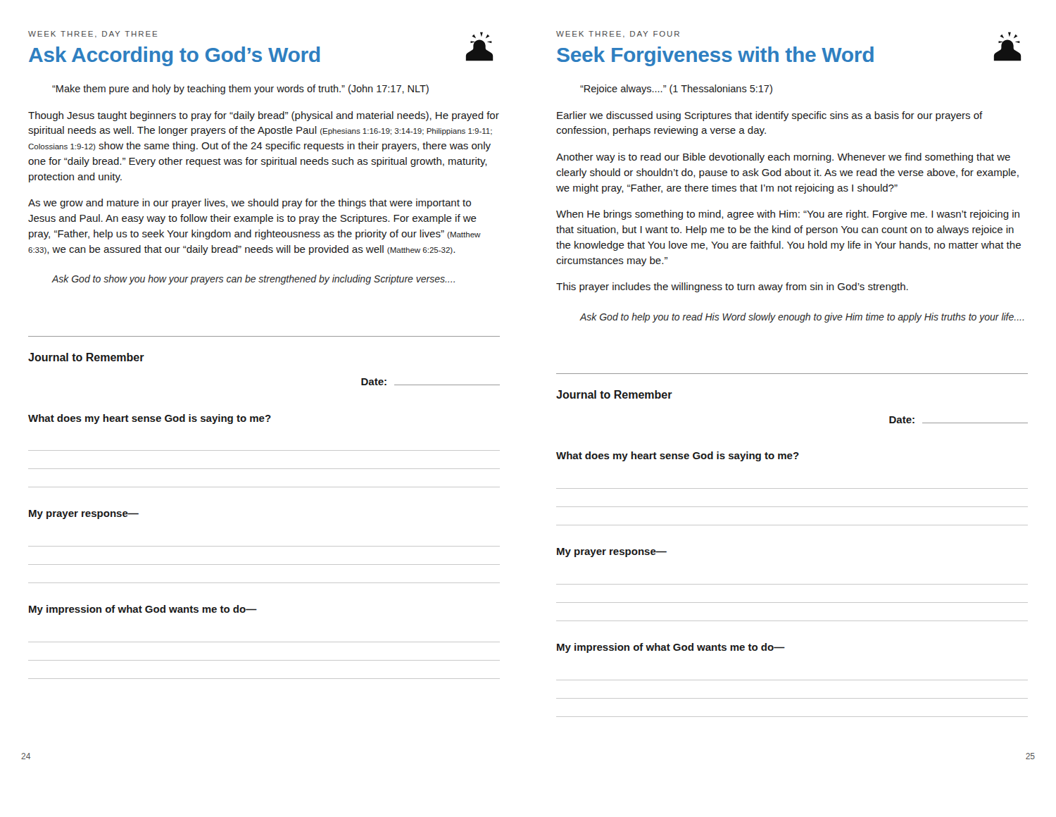Week Three, Day Three
Ask According to God’s Word
“Make them pure and holy by teaching them your words of truth.” (John 17:17, NLT)
Though Jesus taught beginners to pray for “daily bread” (physical and material needs), He prayed for spiritual needs as well. The longer prayers of the Apostle Paul (Ephesians 1:16-19; 3:14-19; Philippians 1:9-11; Colossians 1:9-12) show the same thing. Out of the 24 specific requests in their prayers, there was only one for “daily bread.” Every other request was for spiritual needs such as spiritual growth, maturity, protection and unity.
As we grow and mature in our prayer lives, we should pray for the things that were important to Jesus and Paul. An easy way to follow their example is to pray the Scriptures. For example if we pray, “Father, help us to seek Your kingdom and righteousness as the priority of our lives” (Matthew 6:33), we can be assured that our “daily bread” needs will be provided as well (Matthew 6:25-32).
Ask God to show you how your prayers can be strengthened by including Scripture verses....
Journal to Remember
Date:
What does my heart sense God is saying to me?
My prayer response—
My impression of what God wants me to do—
24
Week Three, Day Four
Seek Forgiveness with the Word
“Rejoice always....” (1 Thessalonians 5:17)
Earlier we discussed using Scriptures that identify specific sins as a basis for our prayers of confession, perhaps reviewing a verse a day.
Another way is to read our Bible devotionally each morning. Whenever we find something that we clearly should or shouldn’t do, pause to ask God about it. As we read the verse above, for example, we might pray, “Father, are there times that I’m not rejoicing as I should?”
When He brings something to mind, agree with Him: “You are right. Forgive me. I wasn’t rejoicing in that situation, but I want to. Help me to be the kind of person You can count on to always rejoice in the knowledge that You love me, You are faithful. You hold my life in Your hands, no matter what the circumstances may be.”
This prayer includes the willingness to turn away from sin in God’s strength.
Ask God to help you to read His Word slowly enough to give Him time to apply His truths to your life....
Journal to Remember
Date:
What does my heart sense God is saying to me?
My prayer response—
My impression of what God wants me to do—
25